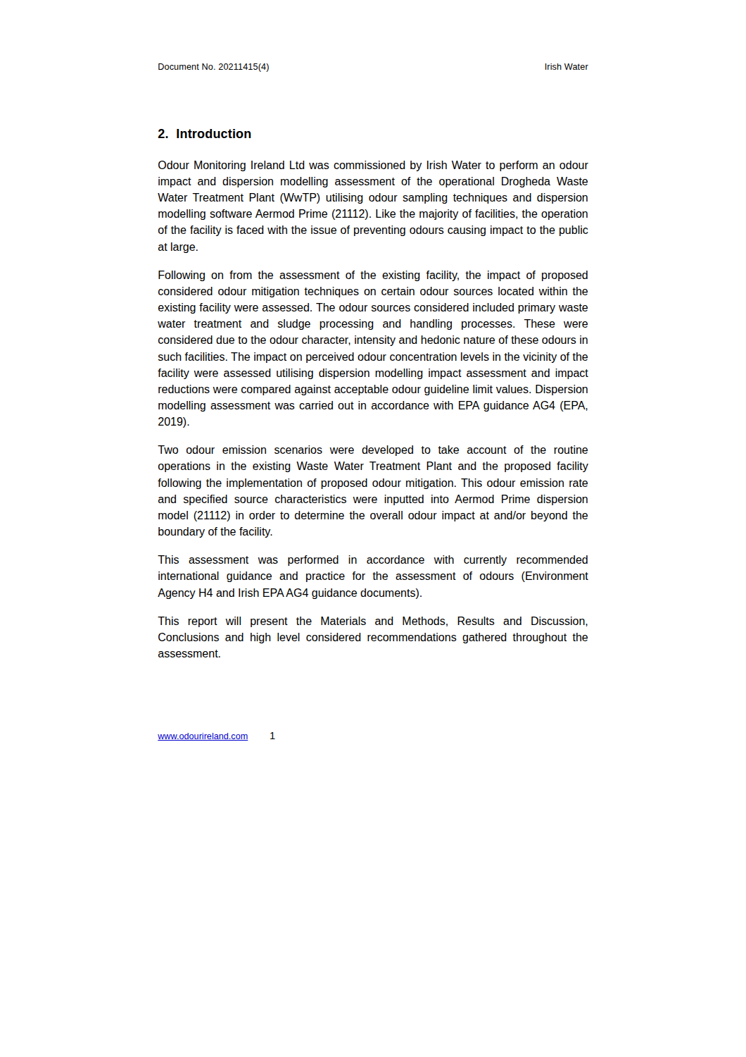Document No. 20211415(4) Irish Water
2. Introduction
Odour Monitoring Ireland Ltd was commissioned by Irish Water to perform an odour impact and dispersion modelling assessment of the operational Drogheda Waste Water Treatment Plant (WwTP) utilising odour sampling techniques and dispersion modelling software Aermod Prime (21112). Like the majority of facilities, the operation of the facility is faced with the issue of preventing odours causing impact to the public at large.
Following on from the assessment of the existing facility, the impact of proposed considered odour mitigation techniques on certain odour sources located within the existing facility were assessed. The odour sources considered included primary waste water treatment and sludge processing and handling processes. These were considered due to the odour character, intensity and hedonic nature of these odours in such facilities. The impact on perceived odour concentration levels in the vicinity of the facility were assessed utilising dispersion modelling impact assessment and impact reductions were compared against acceptable odour guideline limit values. Dispersion modelling assessment was carried out in accordance with EPA guidance AG4 (EPA, 2019).
Two odour emission scenarios were developed to take account of the routine operations in the existing Waste Water Treatment Plant and the proposed facility following the implementation of proposed odour mitigation. This odour emission rate and specified source characteristics were inputted into Aermod Prime dispersion model (21112) in order to determine the overall odour impact at and/or beyond the boundary of the facility.
This assessment was performed in accordance with currently recommended international guidance and practice for the assessment of odours (Environment Agency H4 and Irish EPA AG4 guidance documents).
This report will present the Materials and Methods, Results and Discussion, Conclusions and high level considered recommendations gathered throughout the assessment.
www.odourireland.com 1